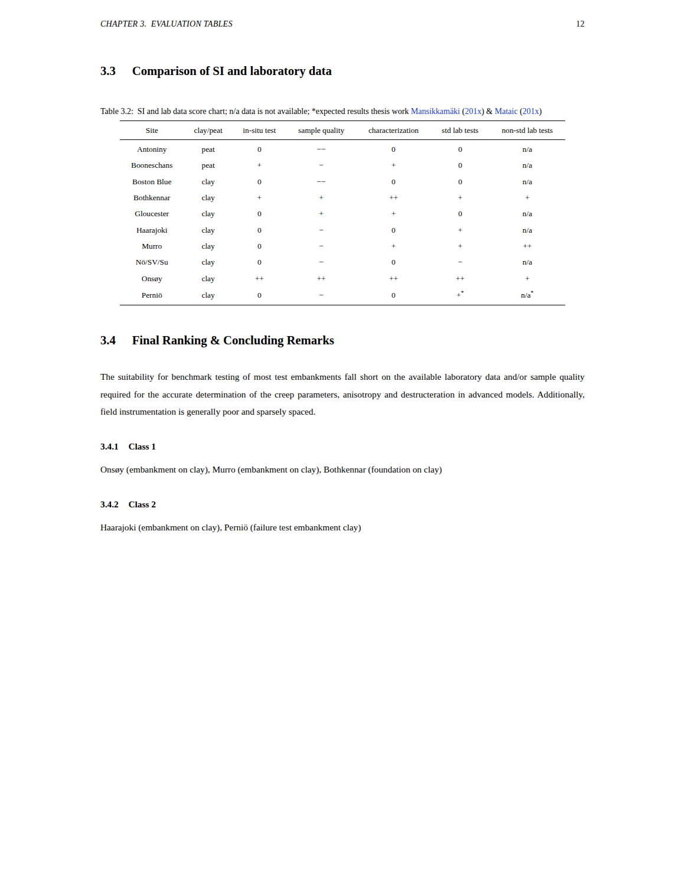CHAPTER 3. EVALUATION TABLES 12
3.3 Comparison of SI and laboratory data
Table 3.2: SI and lab data score chart; n/a data is not available; *expected results thesis work Mansikkamäki (201x) & Mataic (201x)
| Site | clay/peat | in-situ test | sample quality | characterization | std lab tests | non-std lab tests |
| --- | --- | --- | --- | --- | --- | --- |
| Antoniny | peat | 0 | −− | 0 | 0 | n/a |
| Booneschans | peat | + | − | + | 0 | n/a |
| Boston Blue | clay | 0 | −− | 0 | 0 | n/a |
| Bothkennar | clay | + | + | ++ | + | + |
| Gloucester | clay | 0 | + | + | 0 | n/a |
| Haarajoki | clay | 0 | − | 0 | + | n/a |
| Murro | clay | 0 | − | + | + | ++ |
| Nö/SV/Su | clay | 0 | − | 0 | − | n/a |
| Onsøy | clay | ++ | ++ | ++ | ++ | + |
| Perniö | clay | 0 | − | 0 | + * | n/a * |
3.4 Final Ranking & Concluding Remarks
The suitability for benchmark testing of most test embankments fall short on the available laboratory data and/or sample quality required for the accurate determination of the creep parameters, anisotropy and destructeration in advanced models. Additionally, field instrumentation is generally poor and sparsely spaced.
3.4.1 Class 1
Onsøy (embankment on clay), Murro (embankment on clay), Bothkennar (foundation on clay)
3.4.2 Class 2
Haarajoki (embankment on clay), Perniö (failure test embankment clay)